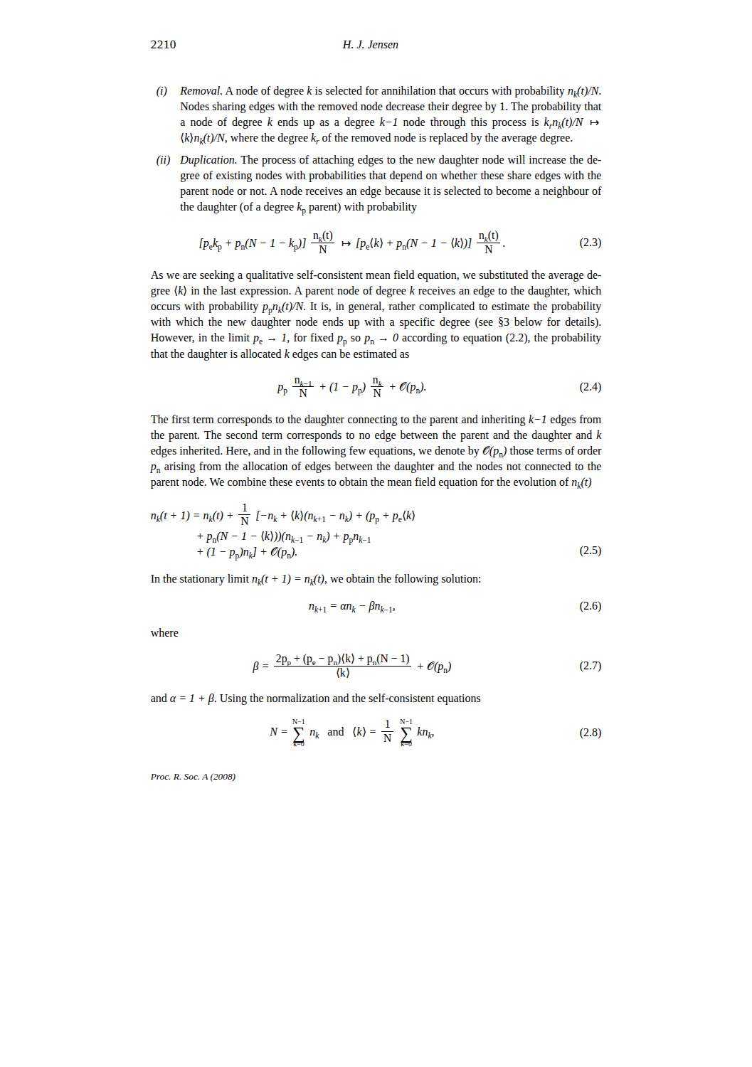2210
H. J. Jensen
(i) Removal. A node of degree k is selected for annihilation that occurs with probability nk(t)/N. Nodes sharing edges with the removed node decrease their degree by 1. The probability that a node of degree k ends up as a degree k−1 node through this process is krnk(t)/N ↦ ⟨k⟩nk(t)/N, where the degree kr of the removed node is replaced by the average degree.
(ii) Duplication. The process of attaching edges to the new daughter node will increase the degree of existing nodes with probabilities that depend on whether these share edges with the parent node or not. A node receives an edge because it is selected to become a neighbour of the daughter (of a degree kp parent) with probability
[pekp + pn(N − 1 − kp)] nk(t) N ↦ [pe⟨k⟩ + pn(N − 1 − ⟨k⟩)] nk(t) N.
(2.3)
As we are seeking a qualitative self-consistent mean field equation, we substituted the average degree ⟨k⟩ in the last expression. A parent node of degree k receives an edge to the daughter, which occurs with probability ppnk(t)/N. It is, in general, rather complicated to estimate the probability with which the new daughter node ends up with a specific degree (see §3 below for details). However, in the limit pe → 1, for fixed pp so pn → 0 according to equation (2.2), the probability that the daughter is allocated k edges can be estimated as
pp nk−1 N + (1 − pp) nk N + 𝒪(pn).
(2.4)
The first term corresponds to the daughter connecting to the parent and inheriting k−1 edges from the parent. The second term corresponds to no edge between the parent and the daughter and k edges inherited. Here, and in the following few equations, we denote by 𝒪(pn) those terms of order pn arising from the allocation of edges between the daughter and the nodes not connected to the parent node. We combine these events to obtain the mean field equation for the evolution of nk(t)
nk(t + 1) = nk(t) + 1 N [−nk + ⟨k⟩(nk+1 − nk) + (pp + pe⟨k⟩ + pn(N − 1 − ⟨k⟩))(nk−1 − nk) + ppnk−1 + (1 − pp)nk] + 𝒪(pn).
(2.5)
In the stationary limit nk(t + 1) = nk(t), we obtain the following solution:
nk+1 = αnk − βnk−1,
(2.6)
where
β = 2pp + (pe − pn)⟨k⟩ + pn(N − 1)⟨k⟩ + 𝒪(pn)
(2.7)
and α = 1 + β. Using the normalization and the self-consistent equations
N = N−1 ∑ k=0 nk and ⟨k⟩ = 1 N N−1 ∑ k=0 knk,
(2.8)
Proc. R. Soc. A (2008)